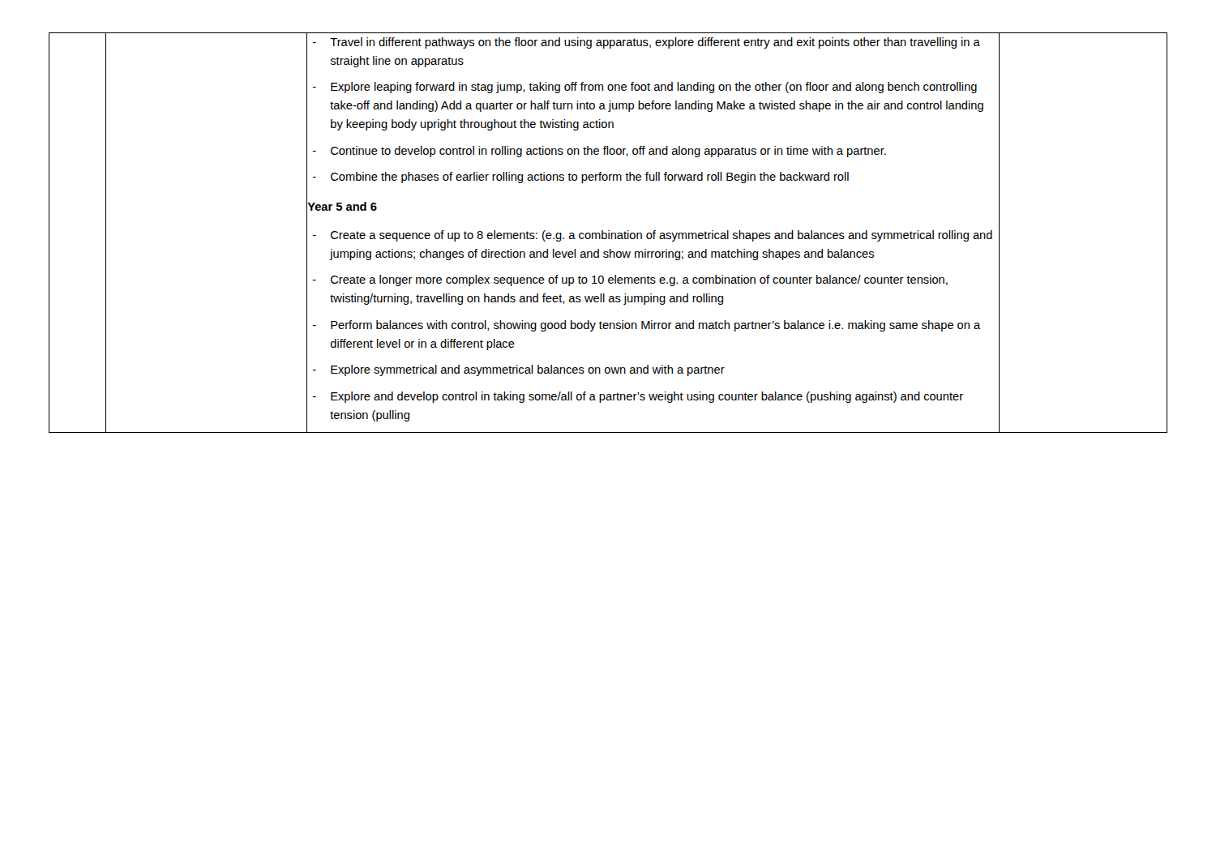| | | Travel in different pathways on the floor and using apparatus, explore different entry and exit points other than travelling in a straight line on apparatus Explore leaping forward in stag jump, taking off from one foot and landing on the other (on floor and along bench controlling take-off and landing) Add a quarter or half turn into a jump before landing Make a twisted shape in the air and control landing by keeping body upright throughout the twisting action Continue to develop control in rolling actions on the floor, off and along apparatus or in time with a partner. Combine the phases of earlier rolling actions to perform the full forward roll Begin the backward roll Year 5 and 6 Create a sequence of up to 8 elements: (e.g. a combination of asymmetrical shapes and balances and symmetrical rolling and jumping actions; changes of direction and level and show mirroring; and matching shapes and balances Create a longer more complex sequence of up to 10 elements e.g. a combination of counter balance/ counter tension, twisting/turning, travelling on hands and feet, as well as jumping and rolling Perform balances with control, showing good body tension Mirror and match partner’s balance i.e. making same shape on a different level or in a different place Explore symmetrical and asymmetrical balances on own and with a partner Explore and develop control in taking some/all of a partner’s weight using counter balance (pushing against) and counter tension (pulling | |